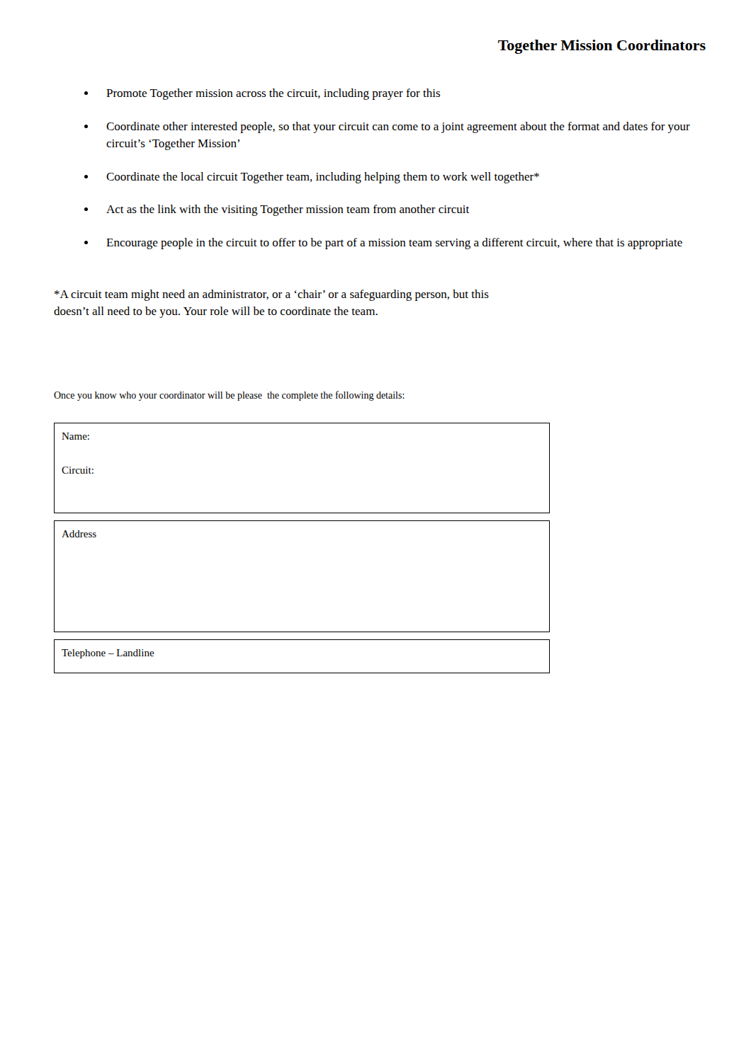Together Mission Coordinators
Promote Together mission across the circuit, including prayer for this
Coordinate other interested people, so that your circuit can come to a joint agreement about the format and dates for your circuit’s ‘Together Mission’
Coordinate the local circuit Together team, including helping them to work well together*
Act as the link with the visiting Together mission team from another circuit
Encourage people in the circuit to offer to be part of a mission team serving a different circuit, where that is appropriate
*A circuit team might need an administrator, or a ‘chair’ or a safeguarding person, but this doesn’t all need to be you. Your role will be to coordinate the team.
Once you know who your coordinator will be please the complete the following details:
| Name: Circuit: |
| Address |
| Telephone – Landline |